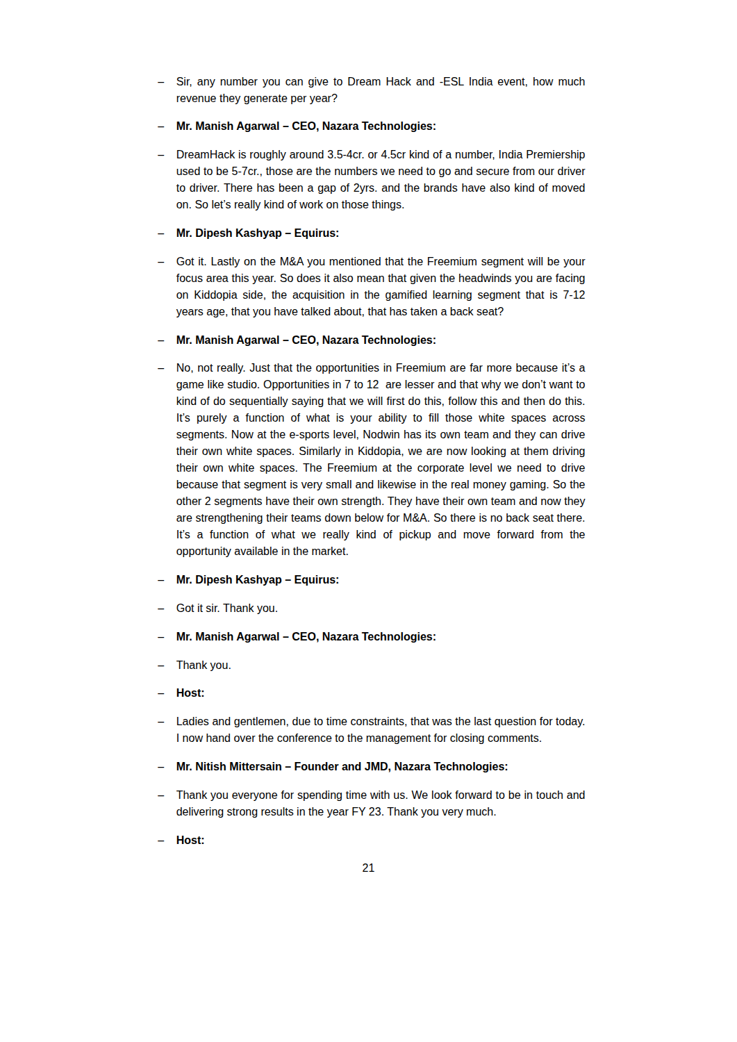Sir, any number you can give to Dream Hack and -ESL India event, how much revenue they generate per year?
Mr. Manish Agarwal – CEO, Nazara Technologies:
DreamHack is roughly around 3.5-4cr. or 4.5cr kind of a number, India Premiership used to be 5-7cr., those are the numbers we need to go and secure from our driver to driver. There has been a gap of 2yrs. and the brands have also kind of moved on. So let’s really kind of work on those things.
Mr. Dipesh Kashyap – Equirus:
Got it. Lastly on the M&A you mentioned that the Freemium segment will be your focus area this year. So does it also mean that given the headwinds you are facing on Kiddopia side, the acquisition in the gamified learning segment that is 7-12 years age, that you have talked about, that has taken a back seat?
Mr. Manish Agarwal – CEO, Nazara Technologies:
No, not really. Just that the opportunities in Freemium are far more because it’s a game like studio. Opportunities in 7 to 12 are lesser and that why we don’t want to kind of do sequentially saying that we will first do this, follow this and then do this. It’s purely a function of what is your ability to fill those white spaces across segments. Now at the e-sports level, Nodwin has its own team and they can drive their own white spaces. Similarly in Kiddopia, we are now looking at them driving their own white spaces. The Freemium at the corporate level we need to drive because that segment is very small and likewise in the real money gaming. So the other 2 segments have their own strength. They have their own team and now they are strengthening their teams down below for M&A. So there is no back seat there. It’s a function of what we really kind of pickup and move forward from the opportunity available in the market.
Mr. Dipesh Kashyap – Equirus:
Got it sir. Thank you.
Mr. Manish Agarwal – CEO, Nazara Technologies:
Thank you.
Host:
Ladies and gentlemen, due to time constraints, that was the last question for today. I now hand over the conference to the management for closing comments.
Mr. Nitish Mittersain – Founder and JMD, Nazara Technologies:
Thank you everyone for spending time with us. We look forward to be in touch and delivering strong results in the year FY 23. Thank you very much.
Host:
21